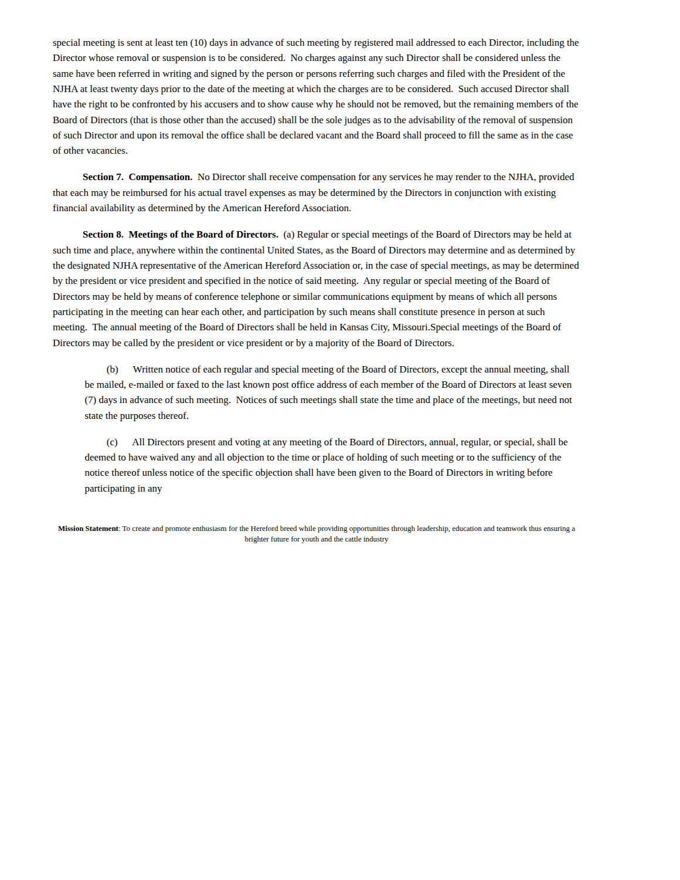special meeting is sent at least ten (10) days in advance of such meeting by registered mail addressed to each Director, including the Director whose removal or suspension is to be considered. No charges against any such Director shall be considered unless the same have been referred in writing and signed by the person or persons referring such charges and filed with the President of the NJHA at least twenty days prior to the date of the meeting at which the charges are to be considered. Such accused Director shall have the right to be confronted by his accusers and to show cause why he should not be removed, but the remaining members of the Board of Directors (that is those other than the accused) shall be the sole judges as to the advisability of the removal of suspension of such Director and upon its removal the office shall be declared vacant and the Board shall proceed to fill the same as in the case of other vacancies.
Section 7. Compensation. No Director shall receive compensation for any services he may render to the NJHA, provided that each may be reimbursed for his actual travel expenses as may be determined by the Directors in conjunction with existing financial availability as determined by the American Hereford Association.
Section 8. Meetings of the Board of Directors. (a) Regular or special meetings of the Board of Directors may be held at such time and place, anywhere within the continental United States, as the Board of Directors may determine and as determined by the designated NJHA representative of the American Hereford Association or, in the case of special meetings, as may be determined by the president or vice president and specified in the notice of said meeting. Any regular or special meeting of the Board of Directors may be held by means of conference telephone or similar communications equipment by means of which all persons participating in the meeting can hear each other, and participation by such means shall constitute presence in person at such meeting. The annual meeting of the Board of Directors shall be held in Kansas City, Missouri.Special meetings of the Board of Directors may be called by the president or vice president or by a majority of the Board of Directors.
(b) Written notice of each regular and special meeting of the Board of Directors, except the annual meeting, shall be mailed, e-mailed or faxed to the last known post office address of each member of the Board of Directors at least seven (7) days in advance of such meeting. Notices of such meetings shall state the time and place of the meetings, but need not state the purposes thereof.
(c) All Directors present and voting at any meeting of the Board of Directors, annual, regular, or special, shall be deemed to have waived any and all objection to the time or place of holding of such meeting or to the sufficiency of the notice thereof unless notice of the specific objection shall have been given to the Board of Directors in writing before participating in any
Mission Statement: To create and promote enthusiasm for the Hereford breed while providing opportunities through leadership, education and teamwork thus ensuring a brighter future for youth and the cattle industry